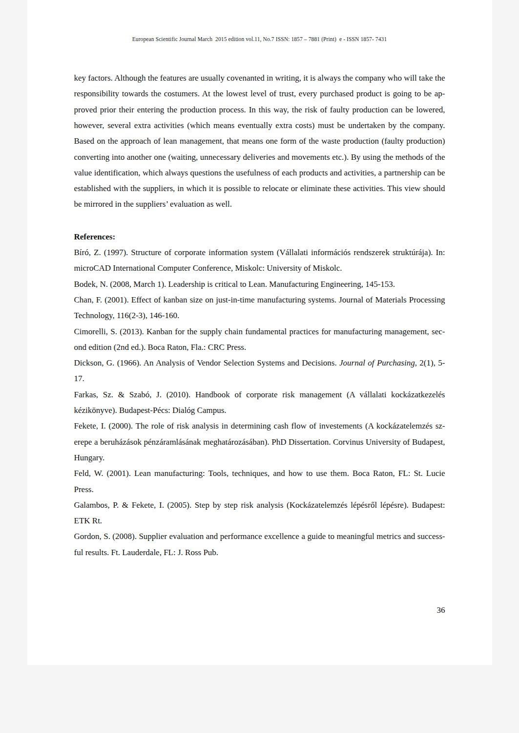European Scientific Journal March 2015 edition vol.11, No.7 ISSN: 1857 – 7881 (Print) e - ISSN 1857- 7431
key factors. Although the features are usually covenanted in writing, it is always the company who will take the responsibility towards the costumers. At the lowest level of trust, every purchased product is going to be approved prior their entering the production process. In this way, the risk of faulty production can be lowered, however, several extra activities (which means eventually extra costs) must be undertaken by the company. Based on the approach of lean management, that means one form of the waste production (faulty production) converting into another one (waiting, unnecessary deliveries and movements etc.). By using the methods of the value identification, which always questions the usefulness of each products and activities, a partnership can be established with the suppliers, in which it is possible to relocate or eliminate these activities. This view should be mirrored in the suppliers’ evaluation as well.
References:
Bíró, Z. (1997). Structure of corporate information system (Vállalati információs rendszerek struktúrája). In: microCAD International Computer Conference, Miskolc: University of Miskolc.
Bodek, N. (2008, March 1). Leadership is critical to Lean. Manufacturing Engineering, 145-153.
Chan, F. (2001). Effect of kanban size on just-in-time manufacturing systems. Journal of Materials Processing Technology, 116(2-3), 146-160.
Cimorelli, S. (2013). Kanban for the supply chain fundamental practices for manufacturing management, second edition (2nd ed.). Boca Raton, Fla.: CRC Press.
Dickson, G. (1966). An Analysis of Vendor Selection Systems and Decisions. Journal of Purchasing, 2(1), 5-17.
Farkas, Sz. & Szabó, J. (2010). Handbook of corporate risk management (A vállalati kockázatkezelés kézikönyve). Budapest-Pécs: Dialóg Campus.
Fekete, I. (2000). The role of risk analysis in determining cash flow of investements (A kockázatelemzés szerepe a beruházások pénzáramlásának meghatározásában). PhD Dissertation. Corvinus University of Budapest, Hungary.
Feld, W. (2001). Lean manufacturing: Tools, techniques, and how to use them. Boca Raton, FL: St. Lucie Press.
Galambos, P. & Fekete, I. (2005). Step by step risk analysis (Kockázatelemzés lépésről lépésre). Budapest: ETK Rt.
Gordon, S. (2008). Supplier evaluation and performance excellence a guide to meaningful metrics and successful results. Ft. Lauderdale, FL: J. Ross Pub.
36